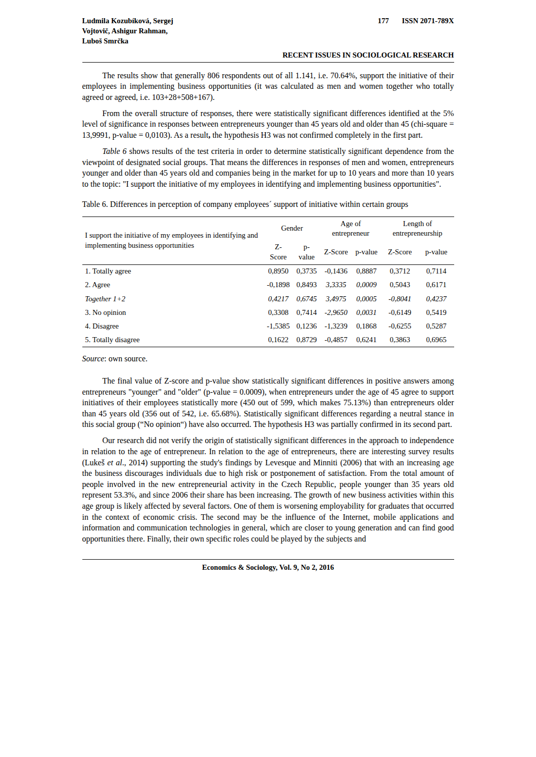Ludmila Kozubíková, Sergej
Vojtovič, Ashigur Rahman,
Luboš Smrčka
177
ISSN 2071-789X
RECENT ISSUES IN SOCIOLOGICAL RESEARCH
The results show that generally 806 respondents out of all 1.141, i.e. 70.64%, support the initiative of their employees in implementing business opportunities (it was calculated as men and women together who totally agreed or agreed, i.e. 103+28+508+167).
From the overall structure of responses, there were statistically significant differences identified at the 5% level of significance in responses between entrepreneurs younger than 45 years old and older than 45 (chi-square = 13,9991, p-value = 0,0103). As a result, the hypothesis H3 was not confirmed completely in the first part.
Table 6 shows results of the test criteria in order to determine statistically significant dependence from the viewpoint of designated social groups. That means the differences in responses of men and women, entrepreneurs younger and older than 45 years old and companies being in the market for up to 10 years and more than 10 years to the topic: "I support the initiative of my employees in identifying and implementing business opportunities".
Table 6. Differences in perception of company employees´ support of initiative within certain groups
| I support the initiative of my employees in identifying and implementing business opportunities | Gender | Age of entrepreneur | Length of entrepreneurship |
| --- | --- | --- | --- |
| Z-Score | p-value | Z-Score | p-value | Z-Score | p-value |
| 1. Totally agree | 0,8950 | 0,3735 | -0,1436 | 0,8887 | 0,3712 | 0,7114 |
| 2. Agree | -0,1898 | 0,8493 | 3,3335 | 0,0009 | 0,5043 | 0,6171 |
| Together 1+2 | 0,4217 | 0,6745 | 3,4975 | 0,0005 | -0,8041 | 0,4237 |
| 3. No opinion | 0,3308 | 0,7414 | -2,9650 | 0,0031 | -0,6149 | 0,5419 |
| 4. Disagree | -1,5385 | 0,1236 | -1,3239 | 0,1868 | -0,6255 | 0,5287 |
| 5. Totally disagree | 0,1622 | 0,8729 | -0,4857 | 0,6241 | 0,3863 | 0,6965 |
Source: own source.
The final value of Z-score and p-value show statistically significant differences in positive answers among entrepreneurs "younger" and "older" (p-value = 0.0009), when entrepreneurs under the age of 45 agree to support initiatives of their employees statistically more (450 out of 599, which makes 75.13%) than entrepreneurs older than 45 years old (356 out of 542, i.e. 65.68%). Statistically significant differences regarding a neutral stance in this social group (“No opinion“) have also occurred. The hypothesis H3 was partially confirmed in its second part.
Our research did not verify the origin of statistically significant differences in the approach to independence in relation to the age of entrepreneur. In relation to the age of entrepreneurs, there are interesting survey results (Lukeš et al., 2014) supporting the study's findings by Levesque and Minniti (2006) that with an increasing age the business discourages individuals due to high risk or postponement of satisfaction. From the total amount of people involved in the new entrepreneurial activity in the Czech Republic, people younger than 35 years old represent 53.3%, and since 2006 their share has been increasing. The growth of new business activities within this age group is likely affected by several factors. One of them is worsening employability for graduates that occurred in the context of economic crisis. The second may be the influence of the Internet, mobile applications and information and communication technologies in general, which are closer to young generation and can find good opportunities there. Finally, their own specific roles could be played by the subjects and
Economics & Sociology, Vol. 9, No 2, 2016